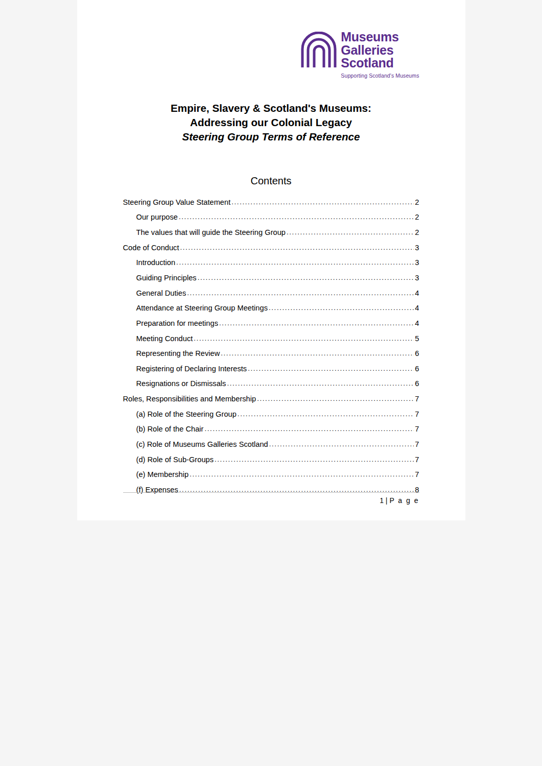Museums
Galleries
Scotland
Supporting Scotland's Museums
Empire, Slavery & Scotland's Museums:
Addressing our Colonial Legacy
Steering Group Terms of Reference
Contents
Steering Group Value Statement .................................................................................................. 2
Our purpose ......................................................................................................................... 2
The values that will guide the Steering Group ............................................................ 2
Code of Conduct ................................................................................................................. 3
Introduction ........................................................................................................................... 3
Guiding Principles ............................................................................................................. 3
General Duties .................................................................................................................... 4
Attendance at Steering Group Meetings ..................................................................... 4
Preparation for meetings ..................................................................................................... 4
Meeting Conduct ............................................................................................................... 5
Representing the Review ..................................................................................................... 6
Registering of Declaring Interests ................................................................................. 6
Resignations or Dismissals ................................................................................................. 6
Roles, Responsibilities and Membership ......................................................................... 7
(a) Role of the Steering Group ..................................................................................... 7
(b) Role of the Chair ........................................................................................................... 7
(c) Role of Museums Galleries Scotland ....................................................................... 7
(d) Role of Sub-Groups ....................................................................................................... 7
(e) Membership ................................................................................................................. 7
(f) Expenses ......................................................................................................................... 8
1 | P a g e